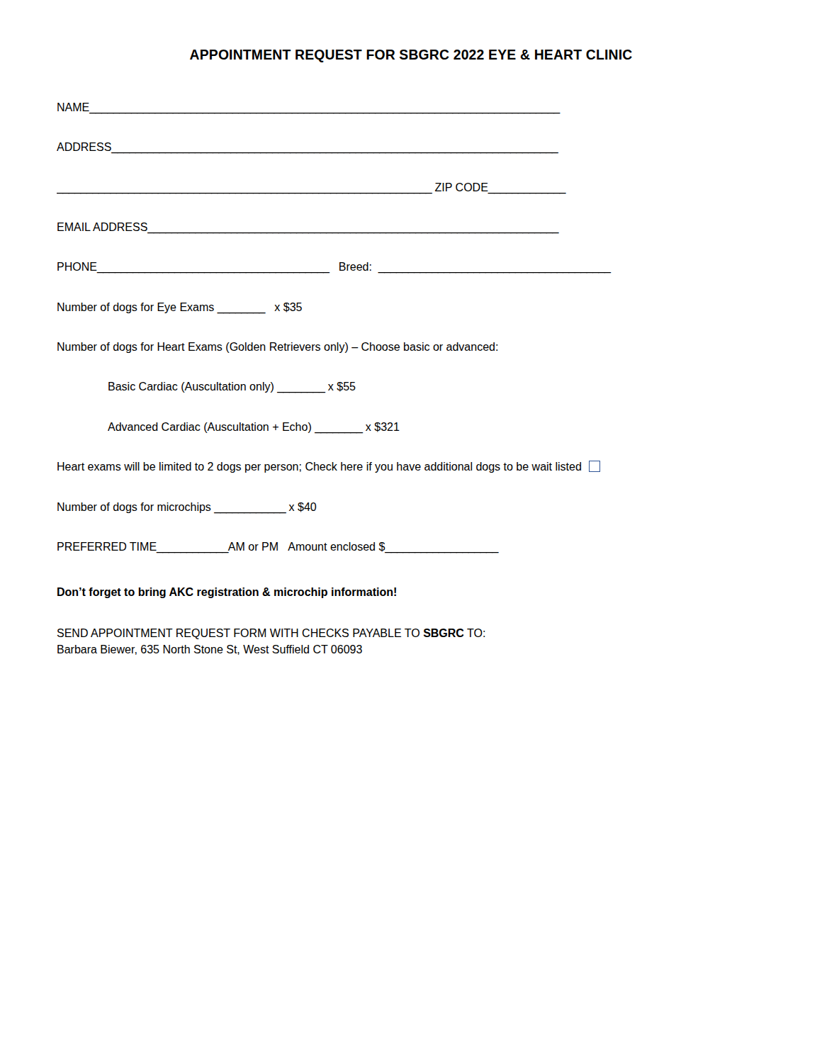APPOINTMENT REQUEST FOR SBGRC 2022 EYE & HEART CLINIC
NAME_______________________________________________________________________________
ADDRESS___________________________________________________________________________
_______________________________________________________________ ZIP CODE_____________
EMAIL ADDRESS_____________________________________________________________________
PHONE_______________________________________ Breed: _______________________________________
Number of dogs for Eye Exams ________ x $35
Number of dogs for Heart Exams (Golden Retrievers only) – Choose basic or advanced:
Basic Cardiac (Auscultation only) ________ x $55
Advanced Cardiac (Auscultation + Echo) ________ x $321
Heart exams will be limited to 2 dogs per person; Check here if you have additional dogs to be wait listed
Number of dogs for microchips ____________ x $40
PREFERRED TIME____________AM or PM Amount enclosed $___________________
Don’t forget to bring AKC registration & microchip information!
SEND APPOINTMENT REQUEST FORM WITH CHECKS PAYABLE TO SBGRC TO: Barbara Biewer, 635 North Stone St, West Suffield CT 06093